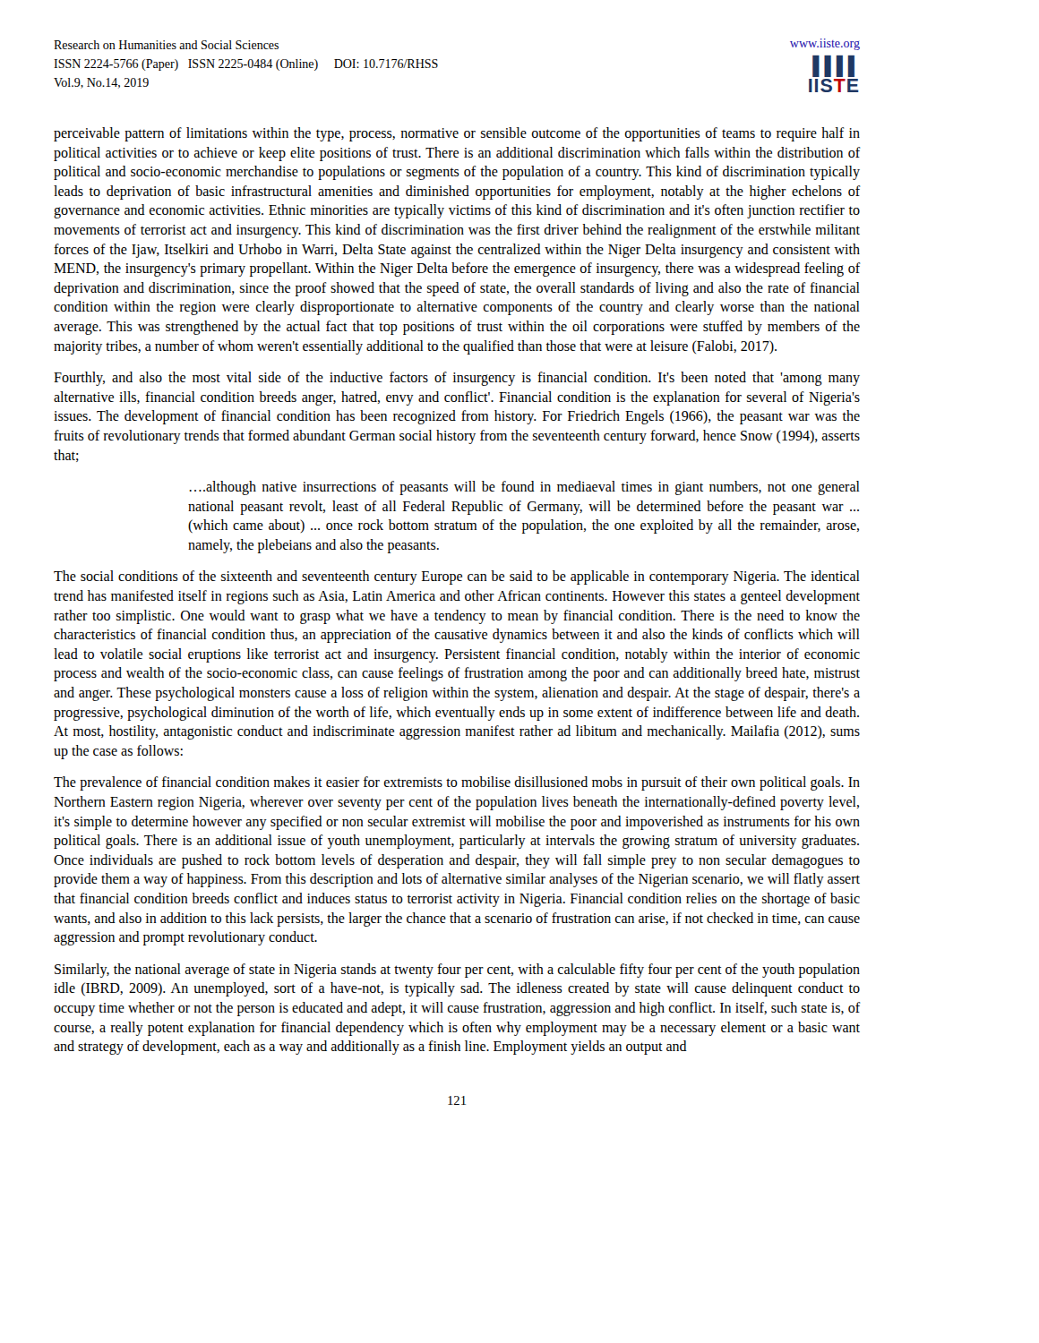Research on Humanities and Social Sciences
ISSN 2224-5766 (Paper) ISSN 2225-0484 (Online) DOI: 10.7176/RHSS
Vol.9, No.14, 2019
www.iiste.org ▌▌▌▌ IISTE
perceivable pattern of limitations within the type, process, normative or sensible outcome of the opportunities of teams to require half in political activities or to achieve or keep elite positions of trust. There is an additional discrimination which falls within the distribution of political and socio-economic merchandise to populations or segments of the population of a country. This kind of discrimination typically leads to deprivation of basic infrastructural amenities and diminished opportunities for employment, notably at the higher echelons of governance and economic activities. Ethnic minorities are typically victims of this kind of discrimination and it's often junction rectifier to movements of terrorist act and insurgency. This kind of discrimination was the first driver behind the realignment of the erstwhile militant forces of the Ijaw, Itselkiri and Urhobo in Warri, Delta State against the centralized within the Niger Delta insurgency and consistent with MEND, the insurgency's primary propellant. Within the Niger Delta before the emergence of insurgency, there was a widespread feeling of deprivation and discrimination, since the proof showed that the speed of state, the overall standards of living and also the rate of financial condition within the region were clearly disproportionate to alternative components of the country and clearly worse than the national average. This was strengthened by the actual fact that top positions of trust within the oil corporations were stuffed by members of the majority tribes, a number of whom weren't essentially additional to the qualified than those that were at leisure (Falobi, 2017).
Fourthly, and also the most vital side of the inductive factors of insurgency is financial condition. It's been noted that 'among many alternative ills, financial condition breeds anger, hatred, envy and conflict'. Financial condition is the explanation for several of Nigeria's issues. The development of financial condition has been recognized from history. For Friedrich Engels (1966), the peasant war was the fruits of revolutionary trends that formed abundant German social history from the seventeenth century forward, hence Snow (1994), asserts that;
….although native insurrections of peasants will be found in mediaeval times in giant numbers, not one general national peasant revolt, least of all Federal Republic of Germany, will be determined before the peasant war ... (which came about) ... once rock bottom stratum of the population, the one exploited by all the remainder, arose, namely, the plebeians and also the peasants.
The social conditions of the sixteenth and seventeenth century Europe can be said to be applicable in contemporary Nigeria. The identical trend has manifested itself in regions such as Asia, Latin America and other African continents. However this states a genteel development rather too simplistic. One would want to grasp what we have a tendency to mean by financial condition. There is the need to know the characteristics of financial condition thus, an appreciation of the causative dynamics between it and also the kinds of conflicts which will lead to volatile social eruptions like terrorist act and insurgency. Persistent financial condition, notably within the interior of economic process and wealth of the socio-economic class, can cause feelings of frustration among the poor and can additionally breed hate, mistrust and anger. These psychological monsters cause a loss of religion within the system, alienation and despair. At the stage of despair, there's a progressive, psychological diminution of the worth of life, which eventually ends up in some extent of indifference between life and death. At most, hostility, antagonistic conduct and indiscriminate aggression manifest rather ad libitum and mechanically. Mailafia (2012), sums up the case as follows:
The prevalence of financial condition makes it easier for extremists to mobilise disillusioned mobs in pursuit of their own political goals. In Northern Eastern region Nigeria, wherever over seventy per cent of the population lives beneath the internationally-defined poverty level, it's simple to determine however any specified or non secular extremist will mobilise the poor and impoverished as instruments for his own political goals. There is an additional issue of youth unemployment, particularly at intervals the growing stratum of university graduates. Once individuals are pushed to rock bottom levels of desperation and despair, they will fall simple prey to non secular demagogues to provide them a way of happiness. From this description and lots of alternative similar analyses of the Nigerian scenario, we will flatly assert that financial condition breeds conflict and induces status to terrorist activity in Nigeria. Financial condition relies on the shortage of basic wants, and also in addition to this lack persists, the larger the chance that a scenario of frustration can arise, if not checked in time, can cause aggression and prompt revolutionary conduct.
Similarly, the national average of state in Nigeria stands at twenty four per cent, with a calculable fifty four per cent of the youth population idle (IBRD, 2009). An unemployed, sort of a have-not, is typically sad. The idleness created by state will cause delinquent conduct to occupy time whether or not the person is educated and adept, it will cause frustration, aggression and high conflict. In itself, such state is, of course, a really potent explanation for financial dependency which is often why employment may be a necessary element or a basic want and strategy of development, each as a way and additionally as a finish line. Employment yields an output and
121